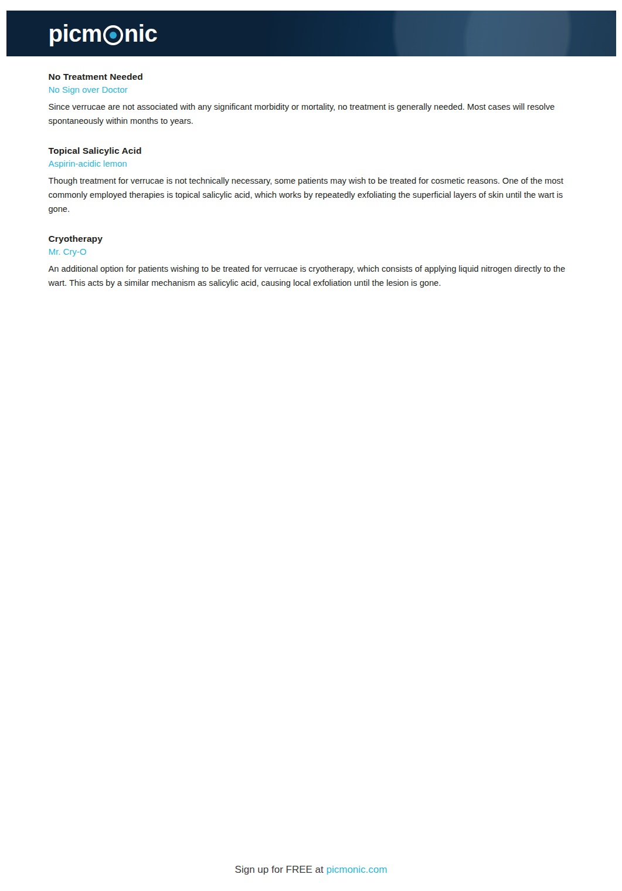picm nic
No Treatment Needed
No Sign over Doctor
Since verrucae are not associated with any significant morbidity or mortality, no treatment is generally needed. Most cases will resolve spontaneously within months to years.
Topical Salicylic Acid
Aspirin-acidic lemon
Though treatment for verrucae is not technically necessary, some patients may wish to be treated for cosmetic reasons. One of the most commonly employed therapies is topical salicylic acid, which works by repeatedly exfoliating the superficial layers of skin until the wart is gone.
Cryotherapy
Mr. Cry-O
An additional option for patients wishing to be treated for verrucae is cryotherapy, which consists of applying liquid nitrogen directly to the wart. This acts by a similar mechanism as salicylic acid, causing local exfoliation until the lesion is gone.
Sign up for FREE at picmonic.com